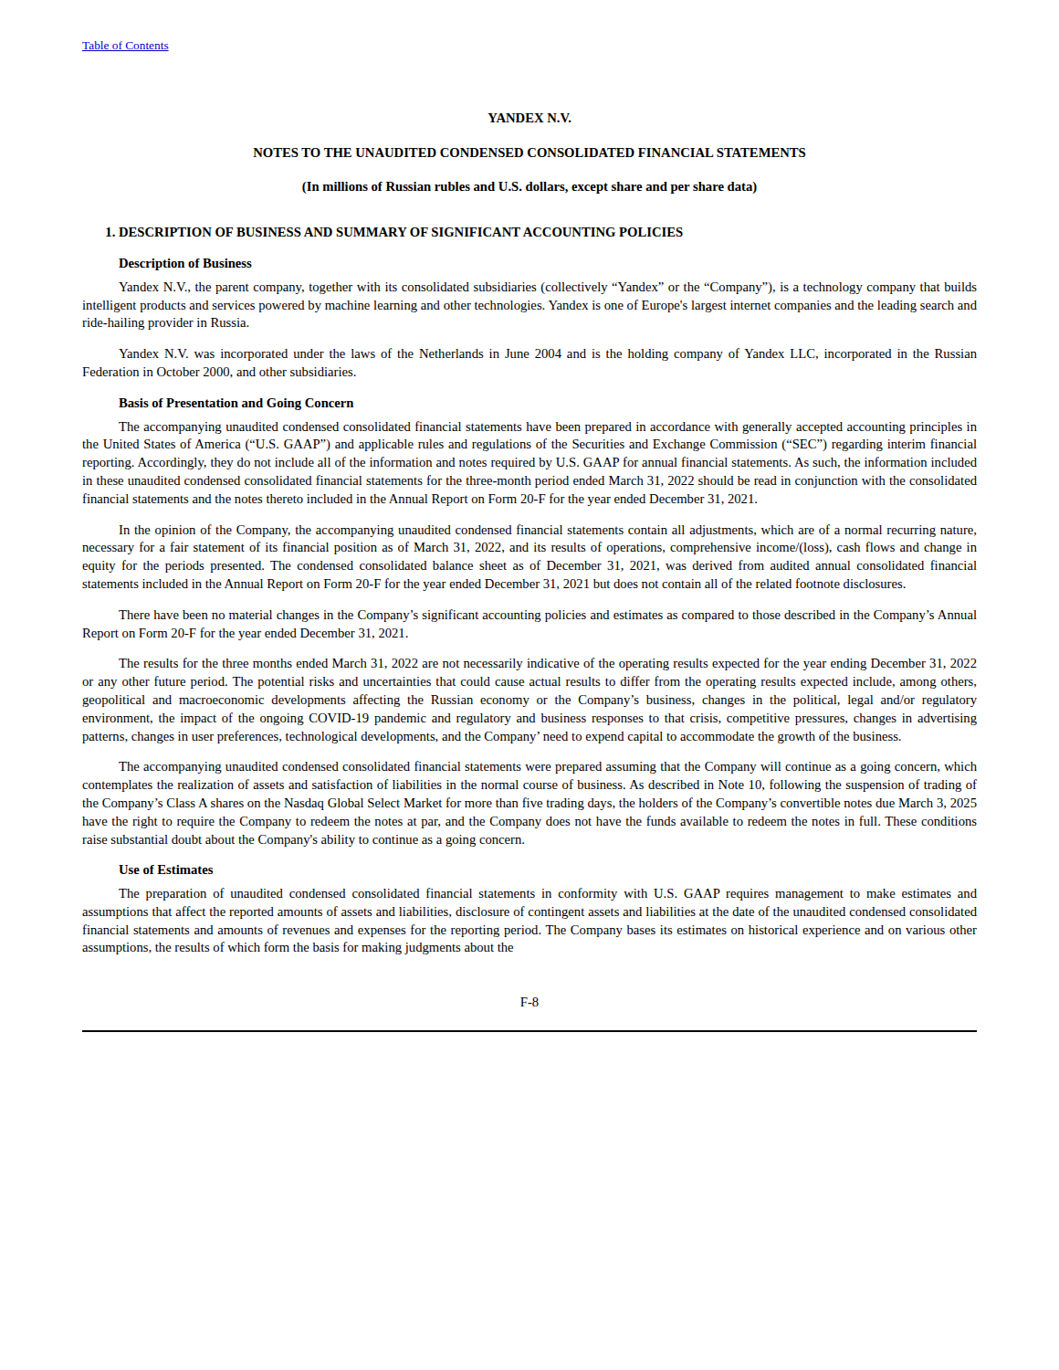Table of Contents
YANDEX N.V.
NOTES TO THE UNAUDITED CONDENSED CONSOLIDATED FINANCIAL STATEMENTS
(In millions of Russian rubles and U.S. dollars, except share and per share data)
DESCRIPTION OF BUSINESS AND SUMMARY OF SIGNIFICANT ACCOUNTING POLICIES
Description of Business
Yandex N.V., the parent company, together with its consolidated subsidiaries (collectively “Yandex” or the “Company”), is a technology company that builds intelligent products and services powered by machine learning and other technologies. Yandex is one of Europe's largest internet companies and the leading search and ride-hailing provider in Russia.
Yandex N.V. was incorporated under the laws of the Netherlands in June 2004 and is the holding company of Yandex LLC, incorporated in the Russian Federation in October 2000, and other subsidiaries.
Basis of Presentation and Going Concern
The accompanying unaudited condensed consolidated financial statements have been prepared in accordance with generally accepted accounting principles in the United States of America (“U.S. GAAP”) and applicable rules and regulations of the Securities and Exchange Commission (“SEC”) regarding interim financial reporting. Accordingly, they do not include all of the information and notes required by U.S. GAAP for annual financial statements. As such, the information included in these unaudited condensed consolidated financial statements for the three-month period ended March 31, 2022 should be read in conjunction with the consolidated financial statements and the notes thereto included in the Annual Report on Form 20-F for the year ended December 31, 2021.
In the opinion of the Company, the accompanying unaudited condensed financial statements contain all adjustments, which are of a normal recurring nature, necessary for a fair statement of its financial position as of March 31, 2022, and its results of operations, comprehensive income/(loss), cash flows and change in equity for the periods presented. The condensed consolidated balance sheet as of December 31, 2021, was derived from audited annual consolidated financial statements included in the Annual Report on Form 20-F for the year ended December 31, 2021 but does not contain all of the related footnote disclosures.
There have been no material changes in the Company’s significant accounting policies and estimates as compared to those described in the Company’s Annual Report on Form 20-F for the year ended December 31, 2021.
The results for the three months ended March 31, 2022 are not necessarily indicative of the operating results expected for the year ending December 31, 2022 or any other future period. The potential risks and uncertainties that could cause actual results to differ from the operating results expected include, among others, geopolitical and macroeconomic developments affecting the Russian economy or the Company’s business, changes in the political, legal and/or regulatory environment, the impact of the ongoing COVID-19 pandemic and regulatory and business responses to that crisis, competitive pressures, changes in advertising patterns, changes in user preferences, technological developments, and the Company’ need to expend capital to accommodate the growth of the business.
The accompanying unaudited condensed consolidated financial statements were prepared assuming that the Company will continue as a going concern, which contemplates the realization of assets and satisfaction of liabilities in the normal course of business. As described in Note 10, following the suspension of trading of the Company’s Class A shares on the Nasdaq Global Select Market for more than five trading days, the holders of the Company’s convertible notes due March 3, 2025 have the right to require the Company to redeem the notes at par, and the Company does not have the funds available to redeem the notes in full. These conditions raise substantial doubt about the Company's ability to continue as a going concern.
Use of Estimates
The preparation of unaudited condensed consolidated financial statements in conformity with U.S. GAAP requires management to make estimates and assumptions that affect the reported amounts of assets and liabilities, disclosure of contingent assets and liabilities at the date of the unaudited condensed consolidated financial statements and amounts of revenues and expenses for the reporting period. The Company bases its estimates on historical experience and on various other assumptions, the results of which form the basis for making judgments about the
F-8